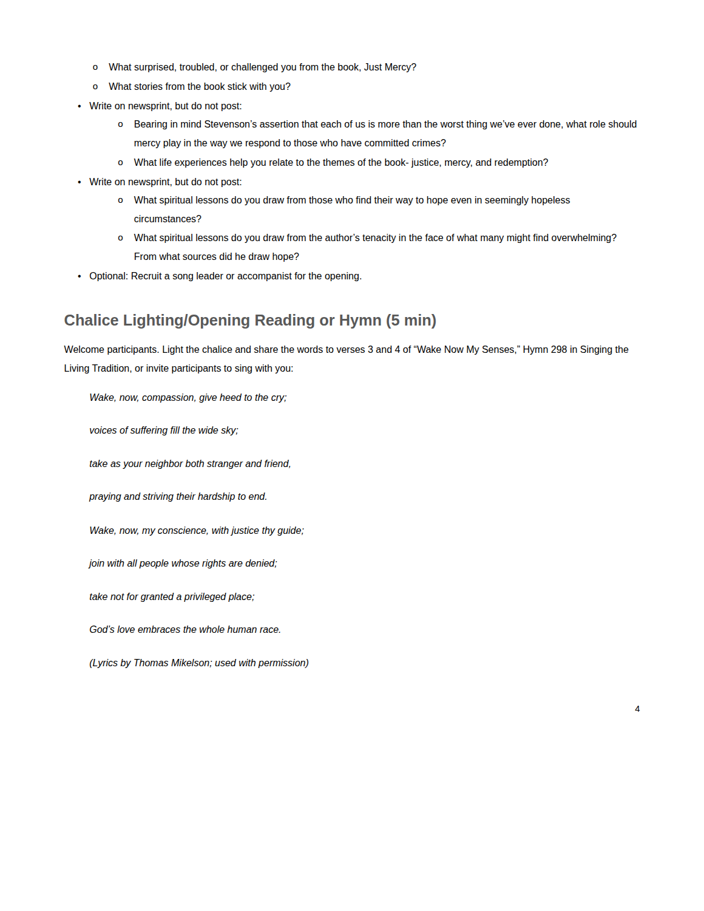What surprised, troubled, or challenged you from the book, Just Mercy?
What stories from the book stick with you?
Write on newsprint, but do not post:
Bearing in mind Stevenson’s assertion that each of us is more than the worst thing we’ve ever done, what role should mercy play in the way we respond to those who have committed crimes?
What life experiences help you relate to the themes of the book- justice, mercy, and redemption?
Write on newsprint, but do not post:
What spiritual lessons do you draw from those who find their way to hope even in seemingly hopeless circumstances?
What spiritual lessons do you draw from the author’s tenacity in the face of what many might find overwhelming? From what sources did he draw hope?
Optional: Recruit a song leader or accompanist for the opening.
Chalice Lighting/Opening Reading or Hymn (5 min)
Welcome participants. Light the chalice and share the words to verses 3 and 4 of “Wake Now My Senses,” Hymn 298 in Singing the Living Tradition, or invite participants to sing with you:
Wake, now, compassion, give heed to the cry;
voices of suffering fill the wide sky;
take as your neighbor both stranger and friend,
praying and striving their hardship to end.
Wake, now, my conscience, with justice thy guide;
join with all people whose rights are denied;
take not for granted a privileged place;
God’s love embraces the whole human race.
(Lyrics by Thomas Mikelson; used with permission)
4